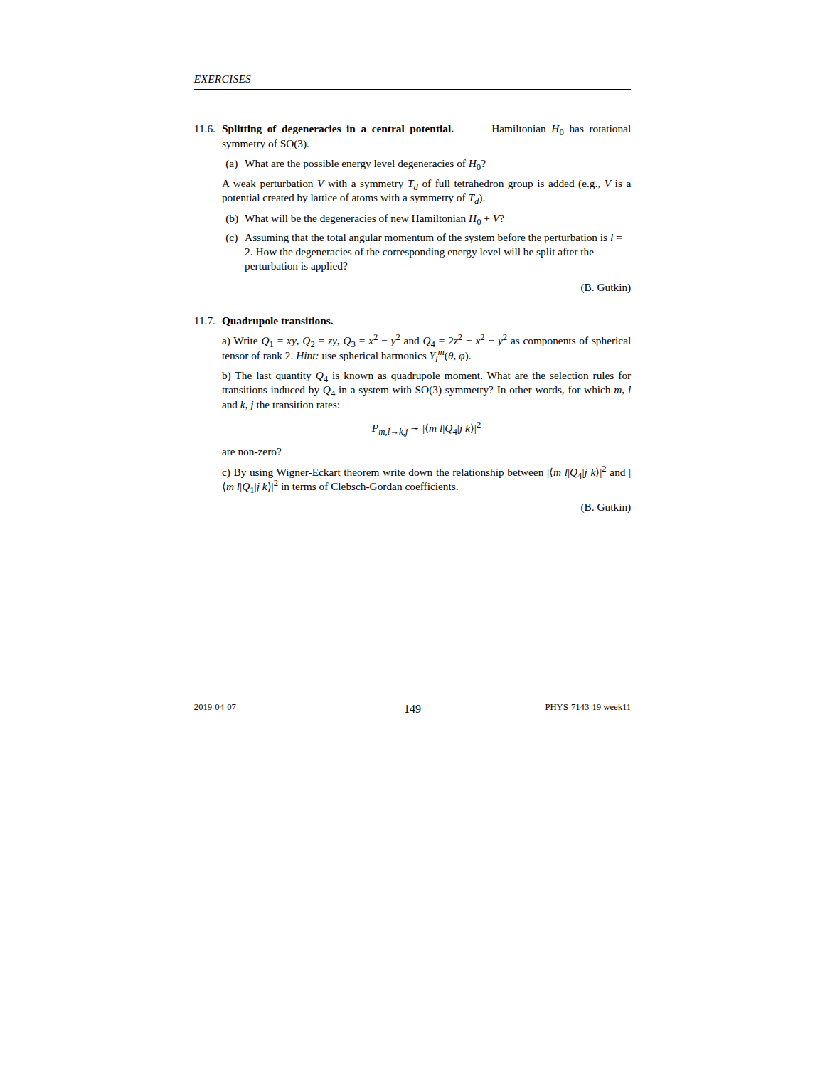EXERCISES
11.6.
Splitting of degeneracies in a central potential. Hamiltonian H0 has rotational symmetry of SO(3).
(a) What are the possible energy level degeneracies of H0?
A weak perturbation V with a symmetry Td of full tetrahedron group is added (e.g., V is a potential created by lattice of atoms with a symmetry of Td).
(b) What will be the degeneracies of new Hamiltonian H0 + V?
(c) Assuming that the total angular momentum of the system before the perturbation is l = 2. How the degeneracies of the corresponding energy level will be split after the perturbation is applied?
(B. Gutkin)
11.7.
Quadrupole transitions.
a) Write Q1 = xy, Q2 = zy, Q3 = x2 − y2 and Q4 = 2z2 − x2 − y2 as components of spherical tensor of rank 2. Hint: use spherical harmonics Ylm(θ, φ).
b) The last quantity Q4 is known as quadrupole moment. What are the selection rules for transitions induced by Q4 in a system with SO(3) symmetry? In other words, for which m, l and k, j the transition rates:
Pm,l→k,j ∼ |⟨m l|Q4|j k⟩|2
are non-zero?
c) By using Wigner-Eckart theorem write down the relationship between |⟨m l|Q4|j k⟩|2 and |⟨m l|Q1|j k⟩|2 in terms of Clebsch-Gordan coefficients.
(B. Gutkin)
2019-04-07 149 PHYS-7143-19 week11